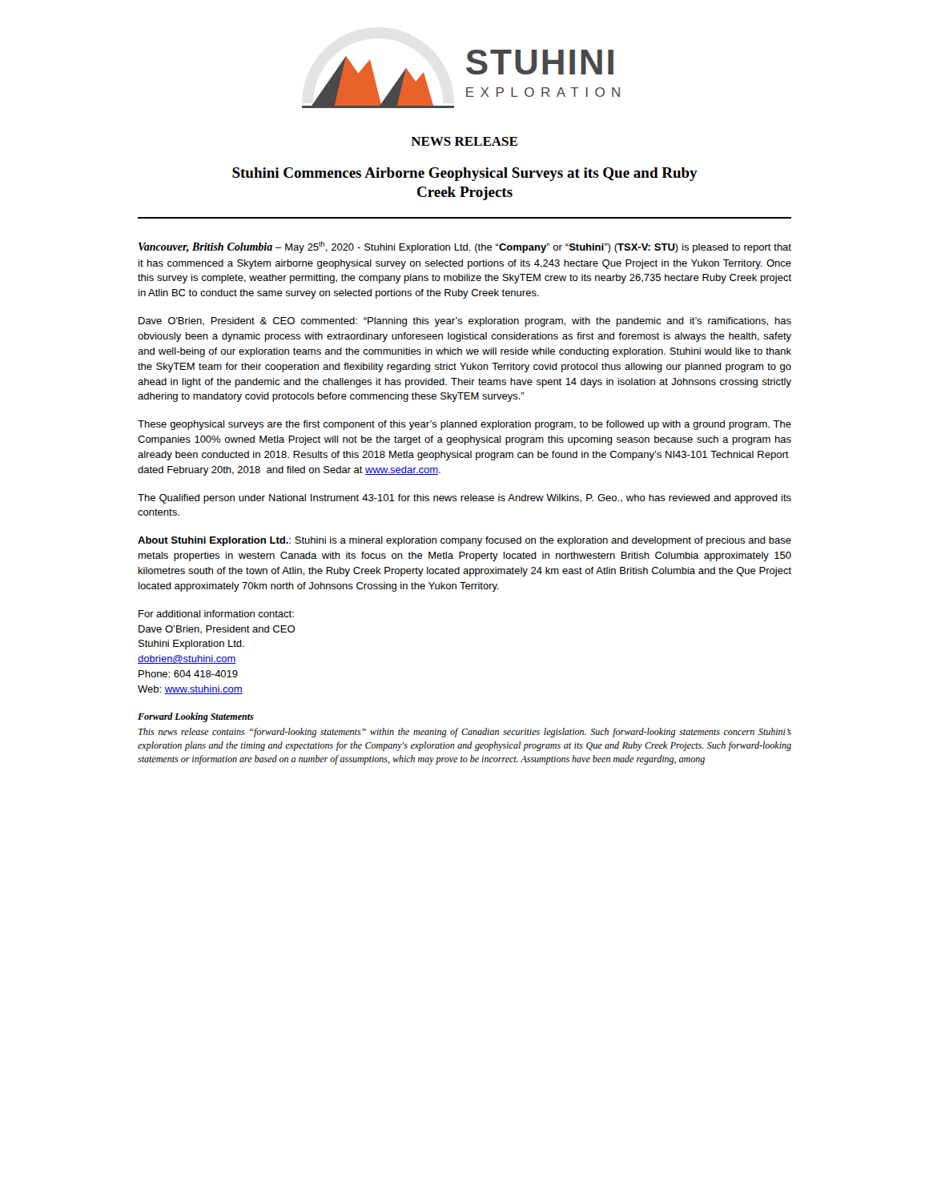STUHINI
EXPLORATION
NEWS RELEASE
Stuhini Commences Airborne Geophysical Surveys at its Que and Ruby
Creek Projects
Vancouver, British Columbia – May 25th, 2020 - Stuhini Exploration Ltd. (the “Company” or “Stuhini”) (TSX-V: STU) is pleased to report that it has commenced a Skytem airborne geophysical survey on selected portions of its 4,243 hectare Que Project in the Yukon Territory. Once this survey is complete, weather permitting, the company plans to mobilize the SkyTEM crew to its nearby 26,735 hectare Ruby Creek project in Atlin BC to conduct the same survey on selected portions of the Ruby Creek tenures.
Dave O'Brien, President & CEO commented: “Planning this year’s exploration program, with the pandemic and it’s ramifications, has obviously been a dynamic process with extraordinary unforeseen logistical considerations as first and foremost is always the health, safety and well-being of our exploration teams and the communities in which we will reside while conducting exploration. Stuhini would like to thank the SkyTEM team for their cooperation and flexibility regarding strict Yukon Territory covid protocol thus allowing our planned program to go ahead in light of the pandemic and the challenges it has provided. Their teams have spent 14 days in isolation at Johnsons crossing strictly adhering to mandatory covid protocols before commencing these SkyTEM surveys.”
These geophysical surveys are the first component of this year’s planned exploration program, to be followed up with a ground program. The Companies 100% owned Metla Project will not be the target of a geophysical program this upcoming season because such a program has already been conducted in 2018. Results of this 2018 Metla geophysical program can be found in the Company’s NI43-101 Technical Report dated February 20th, 2018 and filed on Sedar at www.sedar.com.
The Qualified person under National Instrument 43-101 for this news release is Andrew Wilkins, P. Geo., who has reviewed and approved its contents.
About Stuhini Exploration Ltd.: Stuhini is a mineral exploration company focused on the exploration and development of precious and base metals properties in western Canada with its focus on the Metla Property located in northwestern British Columbia approximately 150 kilometres south of the town of Atlin, the Ruby Creek Property located approximately 24 km east of Atlin British Columbia and the Que Project located approximately 70km north of Johnsons Crossing in the Yukon Territory.
For additional information contact:
Dave O’Brien, President and CEO
Stuhini Exploration Ltd.
dobrien@stuhini.com
Phone: 604 418-4019
Web: www.stuhini.com
Forward Looking Statements
This news release contains “forward-looking statements” within the meaning of Canadian securities legislation. Such forward-looking statements concern Stuhini’s exploration plans and the timing and expectations for the Company's exploration and geophysical programs at its Que and Ruby Creek Projects. Such forward-looking statements or information are based on a number of assumptions, which may prove to be incorrect. Assumptions have been made regarding, among